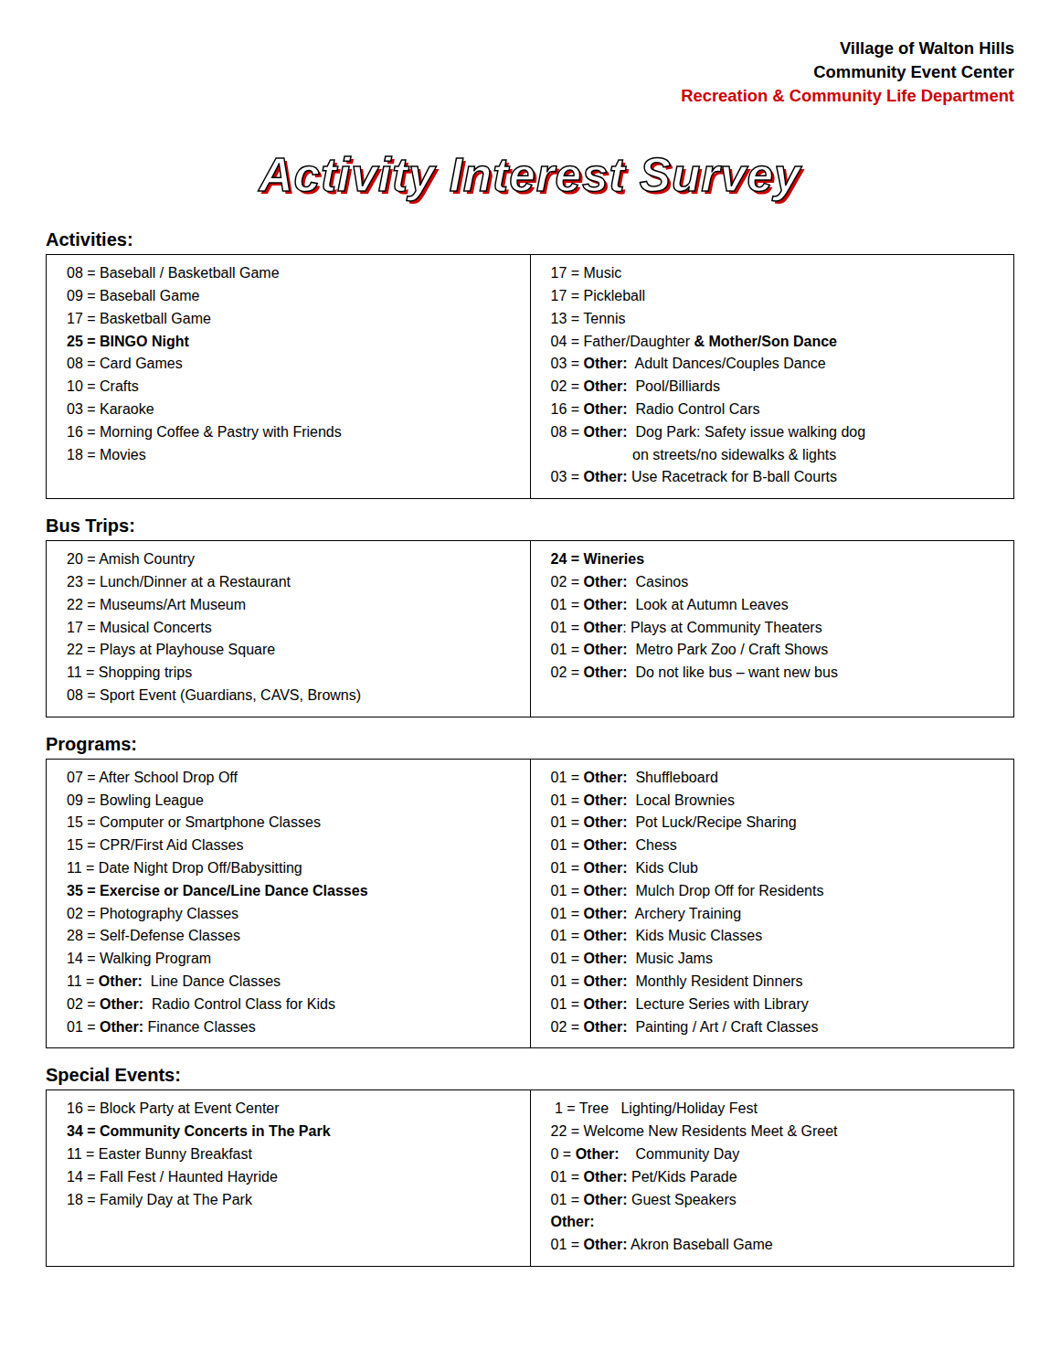Village of Walton Hills
Community Event Center
Recreation & Community Life Department
Activity Interest Survey
Activities:
| 08 = Baseball / Basketball Game 09 = Baseball Game 17 = Basketball Game 25 = BINGO Night 08 = Card Games 10 = Crafts 03 = Karaoke 16 = Morning Coffee & Pastry with Friends 18 = Movies | 17 = Music 17 = Pickleball 13 = Tennis 04 = Father/Daughter & Mother/Son Dance 03 = Other: Adult Dances/Couples Dance 02 = Other: Pool/Billiards 16 = Other: Radio Control Cars 08 = Other: Dog Park: Safety issue walking dog on streets/no sidewalks & lights 03 = Other: Use Racetrack for B-ball Courts |
Bus Trips:
| 20 = Amish Country 23 = Lunch/Dinner at a Restaurant 22 = Museums/Art Museum 17 = Musical Concerts 22 = Plays at Playhouse Square 11 = Shopping trips 08 = Sport Event (Guardians, CAVS, Browns) | 24 = Wineries 02 = Other: Casinos 01 = Other: Look at Autumn Leaves 01 = Other : Plays at Community Theaters 01 = Other: Metro Park Zoo / Craft Shows 02 = Other: Do not like bus – want new bus |
Programs:
| 07 = After School Drop Off 09 = Bowling League 15 = Computer or Smartphone Classes 15 = CPR/First Aid Classes 11 = Date Night Drop Off/Babysitting 35 = Exercise or Dance/Line Dance Classes 02 = Photography Classes 28 = Self-Defense Classes 14 = Walking Program 11 = Other: Line Dance Classes 02 = Other: Radio Control Class for Kids 01 = Other: Finance Classes | 01 = Other: Shuffleboard 01 = Other: Local Brownies 01 = Other: Pot Luck/Recipe Sharing 01 = Other: Chess 01 = Other: Kids Club 01 = Other: Mulch Drop Off for Residents 01 = Other: Archery Training 01 = Other: Kids Music Classes 01 = Other: Music Jams 01 = Other: Monthly Resident Dinners 01 = Other: Lecture Series with Library 02 = Other: Painting / Art / Craft Classes |
Special Events:
| 16 = Block Party at Event Center 34 = Community Concerts in The Park 11 = Easter Bunny Breakfast 14 = Fall Fest / Haunted Hayride 18 = Family Day at The Park | 1 = Tree Lighting/Holiday Fest 22 = Welcome New Residents Meet & Greet 0 = Other: Community Day 01 = Other: Pet/Kids Parade 01 = Other: Guest Speakers Other: 01 = Other: Akron Baseball Game |